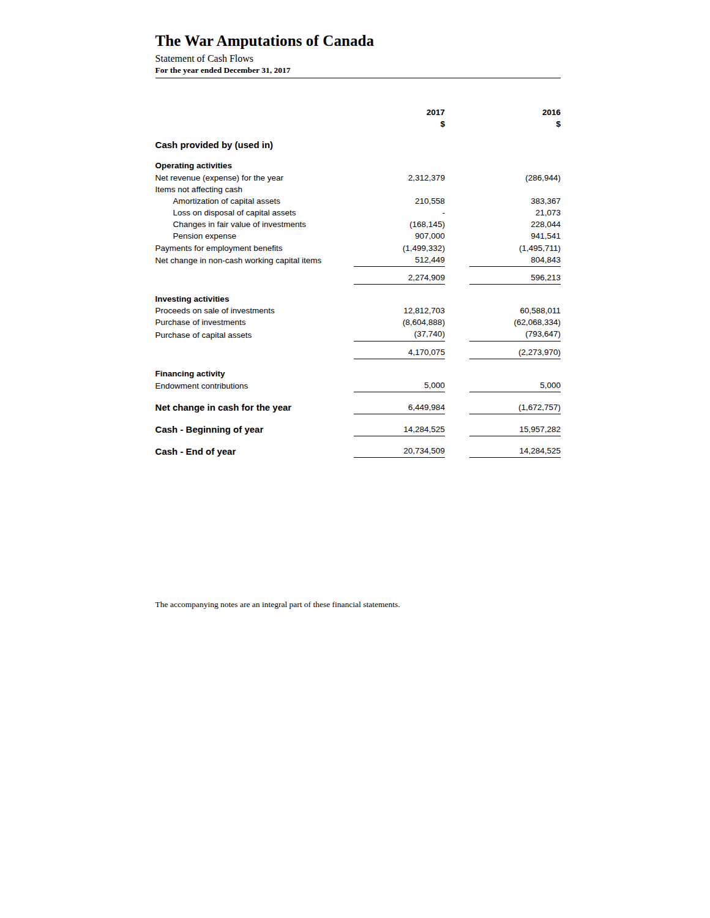The War Amputations of Canada
Statement of Cash Flows
For the year ended December 31, 2017
| | 2017 | | 2016 |
| | $ | | $ |
| Cash provided by (used in) | | | |
| Operating activities | | | |
| Net revenue (expense) for the year | 2,312,379 | | (286,944) |
| Items not affecting cash | | | |
| Amortization of capital assets | 210,558 | | 383,367 |
| Loss on disposal of capital assets | - | | 21,073 |
| Changes in fair value of investments | (168,145) | | 228,044 |
| Pension expense | 907,000 | | 941,541 |
| Payments for employment benefits | (1,499,332) | | (1,495,711) |
| Net change in non-cash working capital items | 512,449 | | 804,843 |
| | 2,274,909 | | 596,213 |
| Investing activities | | | |
| Proceeds on sale of investments | 12,812,703 | | 60,588,011 |
| Purchase of investments | (8,604,888) | | (62,068,334) |
| Purchase of capital assets | (37,740) | | (793,647) |
| | 4,170,075 | | (2,273,970) |
| Financing activity | | | |
| Endowment contributions | 5,000 | | 5,000 |
| Net change in cash for the year | 6,449,984 | | (1,672,757) |
| Cash - Beginning of year | 14,284,525 | | 15,957,282 |
| Cash - End of year | 20,734,509 | | 14,284,525 |
The accompanying notes are an integral part of these financial statements.